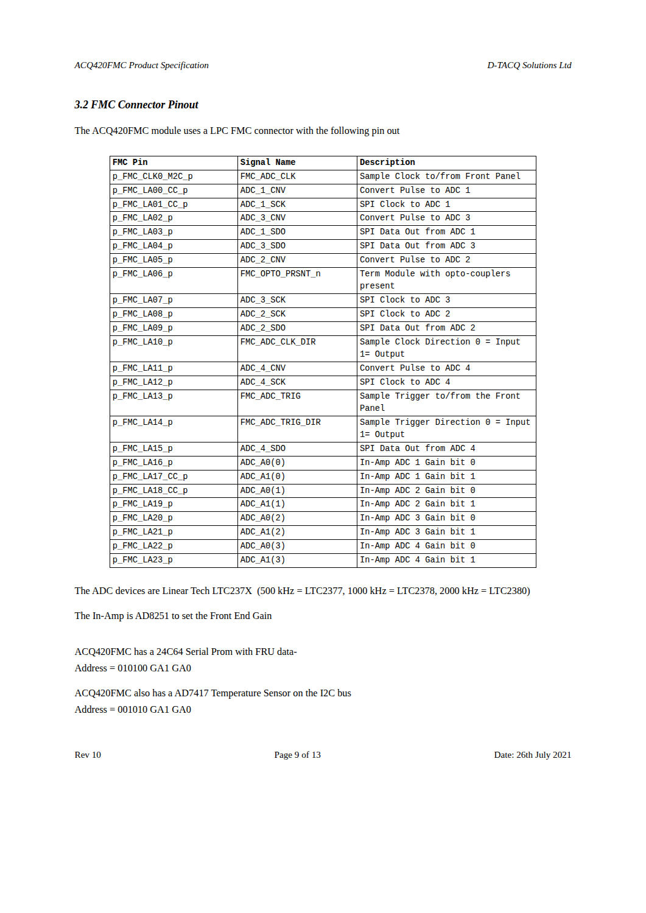ACQ420FMC Product Specification D-TACQ Solutions Ltd
3.2 FMC Connector Pinout
The ACQ420FMC module uses a LPC FMC connector with the following pin out
| FMC Pin | Signal Name | Description |
| --- | --- | --- |
| p_FMC_CLK0_M2C_p | FMC_ADC_CLK | Sample Clock to/from Front Panel |
| p_FMC_LA00_CC_p | ADC_1_CNV | Convert Pulse to ADC 1 |
| p_FMC_LA01_CC_p | ADC_1_SCK | SPI Clock to ADC 1 |
| p_FMC_LA02_p | ADC_3_CNV | Convert Pulse to ADC 3 |
| p_FMC_LA03_p | ADC_1_SDO | SPI Data Out from ADC 1 |
| p_FMC_LA04_p | ADC_3_SDO | SPI Data Out from ADC 3 |
| p_FMC_LA05_p | ADC_2_CNV | Convert Pulse to ADC 2 |
| p_FMC_LA06_p | FMC_OPTO_PRSNT_n | Term Module with opto-couplers present |
| p_FMC_LA07_p | ADC_3_SCK | SPI Clock to ADC 3 |
| p_FMC_LA08_p | ADC_2_SCK | SPI Clock to ADC 2 |
| p_FMC_LA09_p | ADC_2_SDO | SPI Data Out from ADC 2 |
| p_FMC_LA10_p | FMC_ADC_CLK_DIR | Sample Clock Direction 0 = Input 1= Output |
| p_FMC_LA11_p | ADC_4_CNV | Convert Pulse to ADC 4 |
| p_FMC_LA12_p | ADC_4_SCK | SPI Clock to ADC 4 |
| p_FMC_LA13_p | FMC_ADC_TRIG | Sample Trigger to/from the Front Panel |
| p_FMC_LA14_p | FMC_ADC_TRIG_DIR | Sample Trigger Direction 0 = Input 1= Output |
| p_FMC_LA15_p | ADC_4_SDO | SPI Data Out from ADC 4 |
| p_FMC_LA16_p | ADC_A0(0) | In-Amp ADC 1 Gain bit 0 |
| p_FMC_LA17_CC_p | ADC_A1(0) | In-Amp ADC 1 Gain bit 1 |
| p_FMC_LA18_CC_p | ADC_A0(1) | In-Amp ADC 2 Gain bit 0 |
| p_FMC_LA19_p | ADC_A1(1) | In-Amp ADC 2 Gain bit 1 |
| p_FMC_LA20_p | ADC_A0(2) | In-Amp ADC 3 Gain bit 0 |
| p_FMC_LA21_p | ADC_A1(2) | In-Amp ADC 3 Gain bit 1 |
| p_FMC_LA22_p | ADC_A0(3) | In-Amp ADC 4 Gain bit 0 |
| p_FMC_LA23_p | ADC_A1(3) | In-Amp ADC 4 Gain bit 1 |
The ADC devices are Linear Tech LTC237X (500 kHz = LTC2377, 1000 kHz = LTC2378, 2000 kHz = LTC2380)
The In-Amp is AD8251 to set the Front End Gain
ACQ420FMC has a 24C64 Serial Prom with FRU data-
Address = 010100 GA1 GA0
ACQ420FMC also has a AD7417 Temperature Sensor on the I2C bus
Address = 001010 GA1 GA0
Rev 10 Page 9 of 13 Date: 26th July 2021